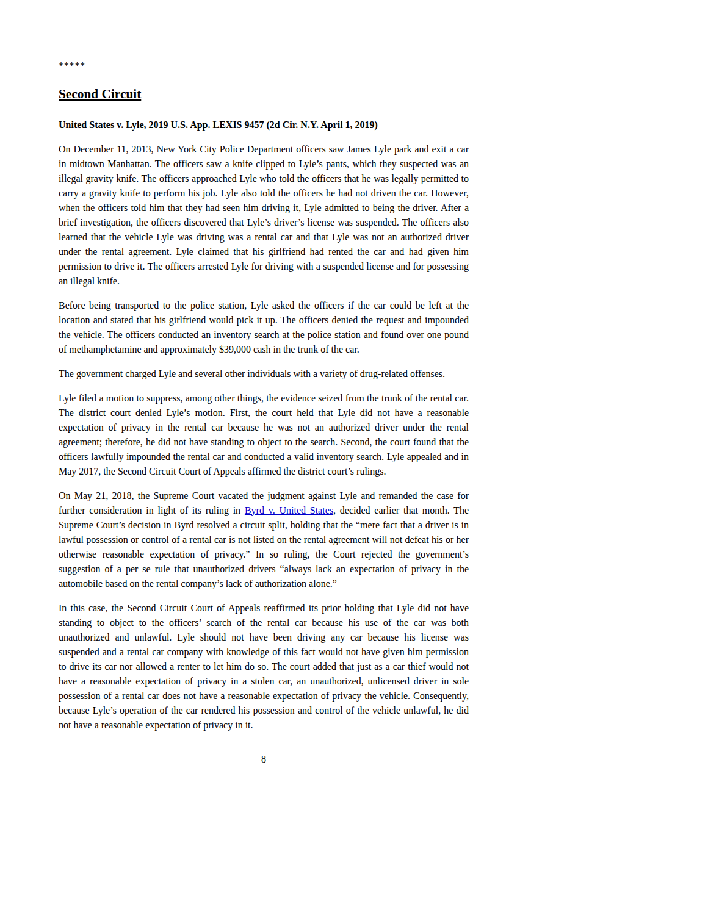*****
Second Circuit
United States v. Lyle, 2019 U.S. App. LEXIS 9457 (2d Cir. N.Y. April 1, 2019)
On December 11, 2013, New York City Police Department officers saw James Lyle park and exit a car in midtown Manhattan. The officers saw a knife clipped to Lyle’s pants, which they suspected was an illegal gravity knife. The officers approached Lyle who told the officers that he was legally permitted to carry a gravity knife to perform his job. Lyle also told the officers he had not driven the car. However, when the officers told him that they had seen him driving it, Lyle admitted to being the driver. After a brief investigation, the officers discovered that Lyle’s driver’s license was suspended. The officers also learned that the vehicle Lyle was driving was a rental car and that Lyle was not an authorized driver under the rental agreement. Lyle claimed that his girlfriend had rented the car and had given him permission to drive it. The officers arrested Lyle for driving with a suspended license and for possessing an illegal knife.
Before being transported to the police station, Lyle asked the officers if the car could be left at the location and stated that his girlfriend would pick it up. The officers denied the request and impounded the vehicle. The officers conducted an inventory search at the police station and found over one pound of methamphetamine and approximately $39,000 cash in the trunk of the car.
The government charged Lyle and several other individuals with a variety of drug-related offenses.
Lyle filed a motion to suppress, among other things, the evidence seized from the trunk of the rental car. The district court denied Lyle’s motion. First, the court held that Lyle did not have a reasonable expectation of privacy in the rental car because he was not an authorized driver under the rental agreement; therefore, he did not have standing to object to the search. Second, the court found that the officers lawfully impounded the rental car and conducted a valid inventory search. Lyle appealed and in May 2017, the Second Circuit Court of Appeals affirmed the district court’s rulings.
On May 21, 2018, the Supreme Court vacated the judgment against Lyle and remanded the case for further consideration in light of its ruling in Byrd v. United States, decided earlier that month. The Supreme Court’s decision in Byrd resolved a circuit split, holding that the “mere fact that a driver is in lawful possession or control of a rental car is not listed on the rental agreement will not defeat his or her otherwise reasonable expectation of privacy.” In so ruling, the Court rejected the government’s suggestion of a per se rule that unauthorized drivers “always lack an expectation of privacy in the automobile based on the rental company’s lack of authorization alone.”
In this case, the Second Circuit Court of Appeals reaffirmed its prior holding that Lyle did not have standing to object to the officers’ search of the rental car because his use of the car was both unauthorized and unlawful. Lyle should not have been driving any car because his license was suspended and a rental car company with knowledge of this fact would not have given him permission to drive its car nor allowed a renter to let him do so. The court added that just as a car thief would not have a reasonable expectation of privacy in a stolen car, an unauthorized, unlicensed driver in sole possession of a rental car does not have a reasonable expectation of privacy the vehicle. Consequently, because Lyle’s operation of the car rendered his possession and control of the vehicle unlawful, he did not have a reasonable expectation of privacy in it.
8